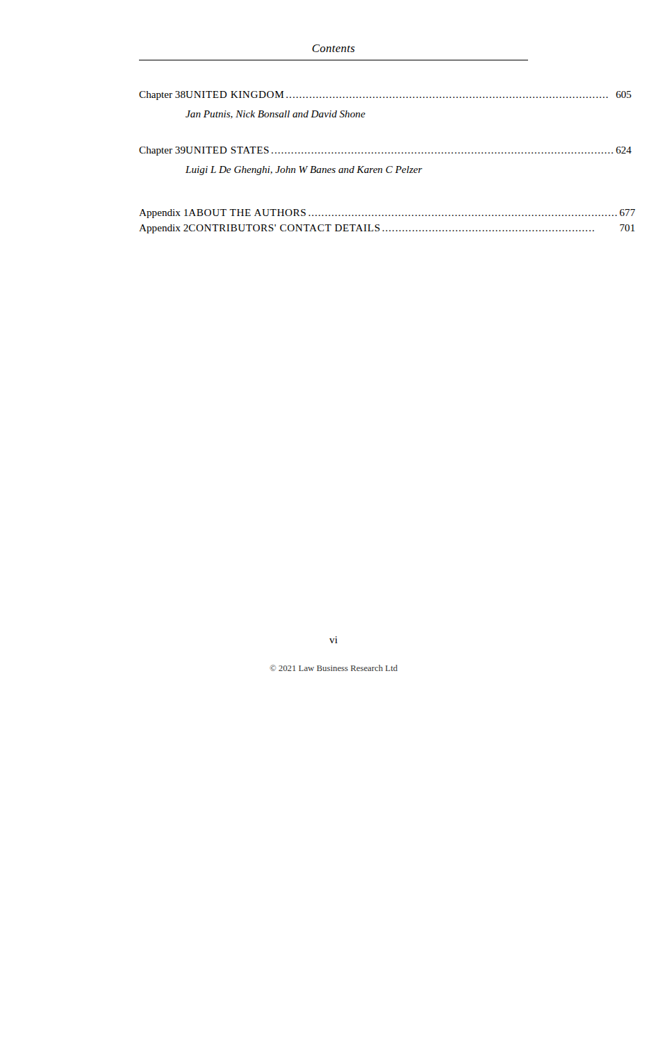Contents
| Chapter 38 | UNITED KINGDOM ................................................................................................. 605 Jan Putnis, Nick Bonsall and David Shone |
| Chapter 39 | UNITED STATES ....................................................................................................... 624 Luigi L De Ghenghi, John W Banes and Karen C Pelzer |
| Appendix 1 | ABOUT THE AUTHORS ............................................................................................. 677 |
| Appendix 2 | CONTRIBUTORS' CONTACT DETAILS ................................................................ 701 |
vi
© 2021 Law Business Research Ltd